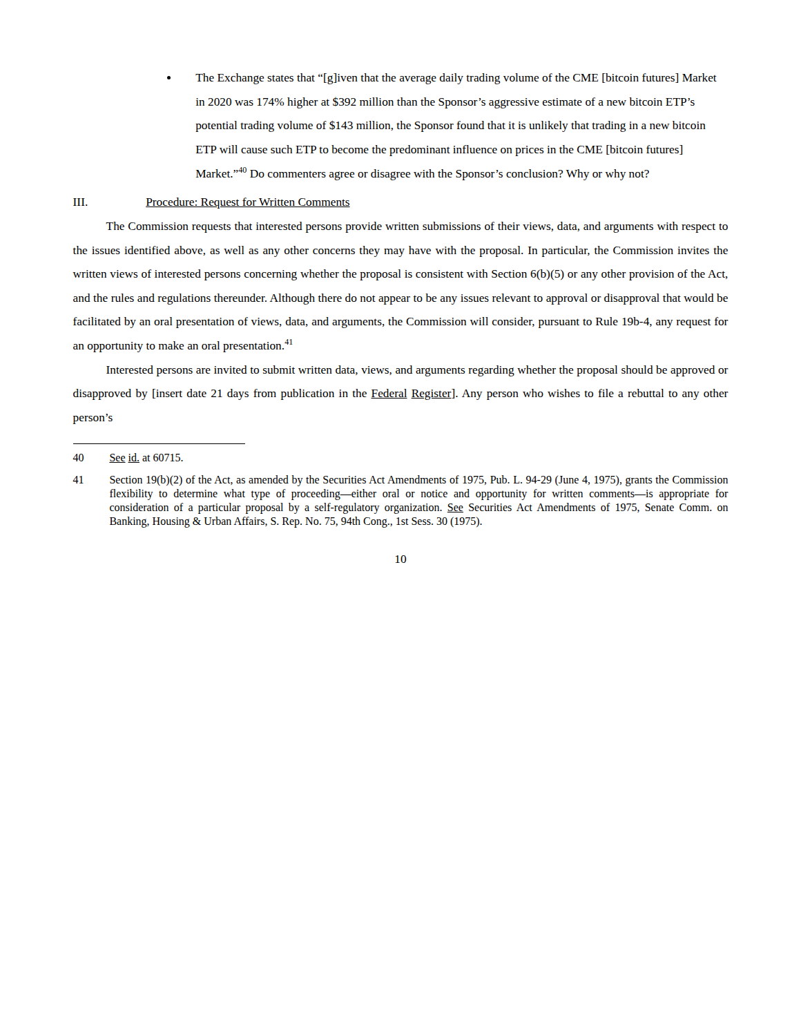The Exchange states that “[g]iven that the average daily trading volume of the CME [bitcoin futures] Market in 2020 was 174% higher at $392 million than the Sponsor’s aggressive estimate of a new bitcoin ETP’s potential trading volume of $143 million, the Sponsor found that it is unlikely that trading in a new bitcoin ETP will cause such ETP to become the predominant influence on prices in the CME [bitcoin futures] Market.”40 Do commenters agree or disagree with the Sponsor’s conclusion? Why or why not?
III. Procedure: Request for Written Comments
The Commission requests that interested persons provide written submissions of their views, data, and arguments with respect to the issues identified above, as well as any other concerns they may have with the proposal. In particular, the Commission invites the written views of interested persons concerning whether the proposal is consistent with Section 6(b)(5) or any other provision of the Act, and the rules and regulations thereunder. Although there do not appear to be any issues relevant to approval or disapproval that would be facilitated by an oral presentation of views, data, and arguments, the Commission will consider, pursuant to Rule 19b-4, any request for an opportunity to make an oral presentation.41
Interested persons are invited to submit written data, views, and arguments regarding whether the proposal should be approved or disapproved by [insert date 21 days from publication in the Federal Register]. Any person who wishes to file a rebuttal to any other person’s
40 See id. at 60715.
41 Section 19(b)(2) of the Act, as amended by the Securities Act Amendments of 1975, Pub. L. 94-29 (June 4, 1975), grants the Commission flexibility to determine what type of proceeding—either oral or notice and opportunity for written comments—is appropriate for consideration of a particular proposal by a self-regulatory organization. See Securities Act Amendments of 1975, Senate Comm. on Banking, Housing & Urban Affairs, S. Rep. No. 75, 94th Cong., 1st Sess. 30 (1975).
10